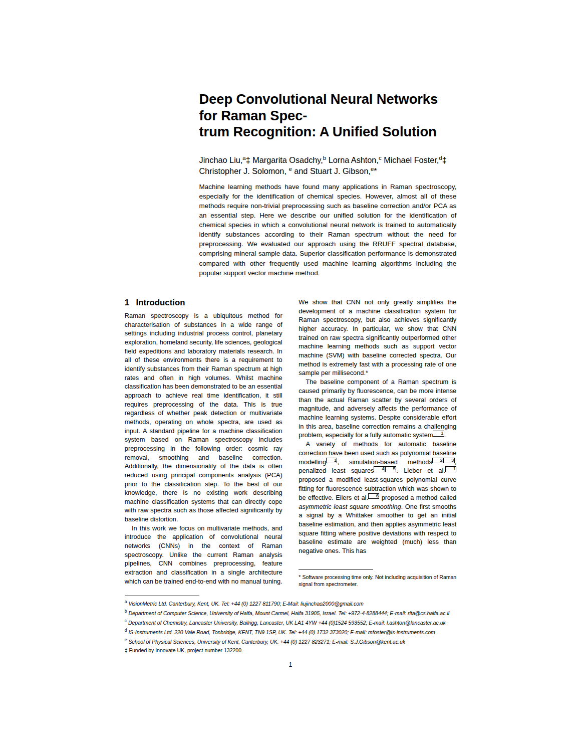Deep Convolutional Neural Networks for Raman Spec-
trum Recognition: A Unified Solution
Jinchao Liu,a‡ Margarita Osadchy,b Lorna Ashton,c Michael Foster,d‡ Christopher J. Solomon, e and Stuart J. Gibson,e*
Machine learning methods have found many applications in Raman spectroscopy, especially for the identification of chemical species. However, almost all of these methods require non-trivial preprocessing such as baseline correction and/or PCA as an essential step. Here we describe our unified solution for the identification of chemical species in which a convolutional neural network is trained to automatically identify substances according to their Raman spectrum without the need for preprocessing. We evaluated our approach using the RRUFF spectral database, comprising mineral sample data. Superior classification performance is demonstrated compared with other frequently used machine learning algorithms including the popular support vector machine method.
1 Introduction
Raman spectroscopy is a ubiquitous method for characterisation of substances in a wide range of settings including industrial process control, planetary exploration, homeland security, life sciences, geological field expeditions and laboratory materials research. In all of these environments there is a requirement to identify substances from their Raman spectrum at high rates and often in high volumes. Whilst machine classification has been demonstrated to be an essential approach to achieve real time identification, it still requires preprocessing of the data. This is true regardless of whether peak detection or multivariate methods, operating on whole spectra, are used as input. A standard pipeline for a machine classification system based on Raman spectroscopy includes preprocessing in the following order: cosmic ray removal, smoothing and baseline correction. Additionally, the dimensionality of the data is often reduced using principal components analysis (PCA) prior to the classification step. To the best of our knowledge, there is no existing work describing machine classification systems that can directly cope with raw spectra such as those affected significantly by baseline distortion.
In this work we focus on multivariate methods, and introduce the application of convolutional neural networks (CNNs) in the context of Raman spectroscopy. Unlike the current Raman analysis pipelines, CNN combines preprocessing, feature extraction and classification in a single architecture which can be trained end-to-end with no manual tuning. We show that CNN not only greatly simplifies the development of a machine classification system for Raman spectroscopy, but also achieves significantly higher accuracy. In particular, we show that CNN trained on raw spectra significantly outperformed other machine learning methods such as support vector machine (SVM) with baseline corrected spectra. Our method is extremely fast with a processing rate of one sample per millisecond.*
The baseline component of a Raman spectrum is caused primarily by fluorescence, can be more intense than the actual Raman scatter by several orders of magnitude, and adversely affects the performance of machine learning systems. Despite considerable effort in this area, baseline correction remains a challenging problem, especially for a fully automatic system1.
A variety of methods for automatic baseline correction have been used such as polynomial baseline modelling1, simulation-based methods23, penalized least squares45. Lieber et al.1 proposed a modified least-squares polynomial curve fitting for fluorescence subtraction which was shown to be effective. Eilers et al.6 proposed a method called asymmetric least square smoothing. One first smooths a signal by a Whittaker smoother to get an initial baseline estimation, and then applies asymmetric least square fitting where positive deviations with respect to baseline estimate are weighted (much) less than negative ones. This has
* Software processing time only. Not including acquisition of Raman signal from spectrometer.
a VisionMetric Ltd. Canterbury, Kent, UK. Tel: +44 (0) 1227 811790; E-Mail: liujinchao2000@gmail.com
b Department of Computer Science, University of Haifa, Mount Carmel, Haifa 31905, Israel. Tel: +972-4-8288444; E-mail: rita@cs.haifa.ac.il
c Department of Chemistry, Lancaster University, Bailrigg, Lancaster, UK LA1 4YW +44 (0)1524 593552; E-mail: l.ashton@lancaster.ac.uk
d IS-Instruments Ltd. 220 Vale Road, Tonbridge, KENT, TN9 1SP, UK. Tel: +44 (0) 1732 373020; E-mail: mfoster@is-instruments.com
e School of Physical Sciences, University of Kent, Canterbury, UK. +44 (0) 1227 823271; E-mail: S.J.Gibson@kent.ac.uk
‡ Funded by Innovate UK, project number 132200.
1